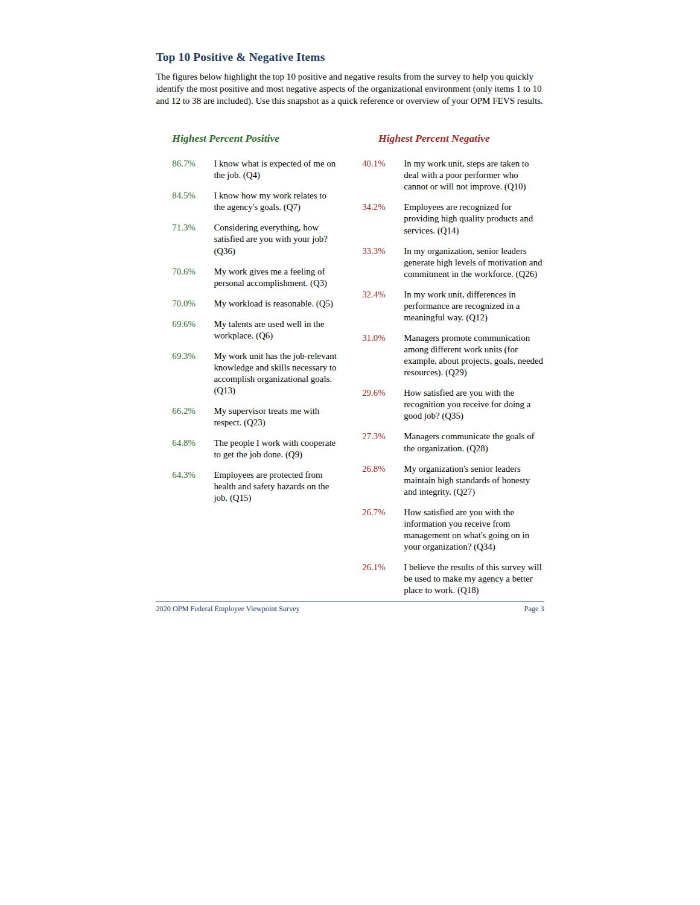Top 10 Positive & Negative Items
The figures below highlight the top 10 positive and negative results from the survey to help you quickly identify the most positive and most negative aspects of the organizational environment (only items 1 to 10 and 12 to 38 are included). Use this snapshot as a quick reference or overview of your OPM FEVS results.
Highest Percent Positive
| 86.7% | I know what is expected of me on the job. (Q4) |
| 84.5% | I know how my work relates to the agency's goals. (Q7) |
| 71.3% | Considering everything, how satisfied are you with your job? (Q36) |
| 70.6% | My work gives me a feeling of personal accomplishment. (Q3) |
| 70.0% | My workload is reasonable. (Q5) |
| 69.6% | My talents are used well in the workplace. (Q6) |
| 69.3% | My work unit has the job-relevant knowledge and skills necessary to accomplish organizational goals. (Q13) |
| 66.2% | My supervisor treats me with respect. (Q23) |
| 64.8% | The people I work with cooperate to get the job done. (Q9) |
| 64.3% | Employees are protected from health and safety hazards on the job. (Q15) |
Highest Percent Negative
| 40.1% | In my work unit, steps are taken to deal with a poor performer who cannot or will not improve. (Q10) |
| 34.2% | Employees are recognized for providing high quality products and services. (Q14) |
| 33.3% | In my organization, senior leaders generate high levels of motivation and commitment in the workforce. (Q26) |
| 32.4% | In my work unit, differences in performance are recognized in a meaningful way. (Q12) |
| 31.0% | Managers promote communication among different work units (for example, about projects, goals, needed resources). (Q29) |
| 29.6% | How satisfied are you with the recognition you receive for doing a good job? (Q35) |
| 27.3% | Managers communicate the goals of the organization. (Q28) |
| 26.8% | My organization's senior leaders maintain high standards of honesty and integrity. (Q27) |
| 26.7% | How satisfied are you with the information you receive from management on what's going on in your organization? (Q34) |
| 26.1% | I believe the results of this survey will be used to make my agency a better place to work. (Q18) |
2020 OPM Federal Employee Viewpoint Survey Page 3